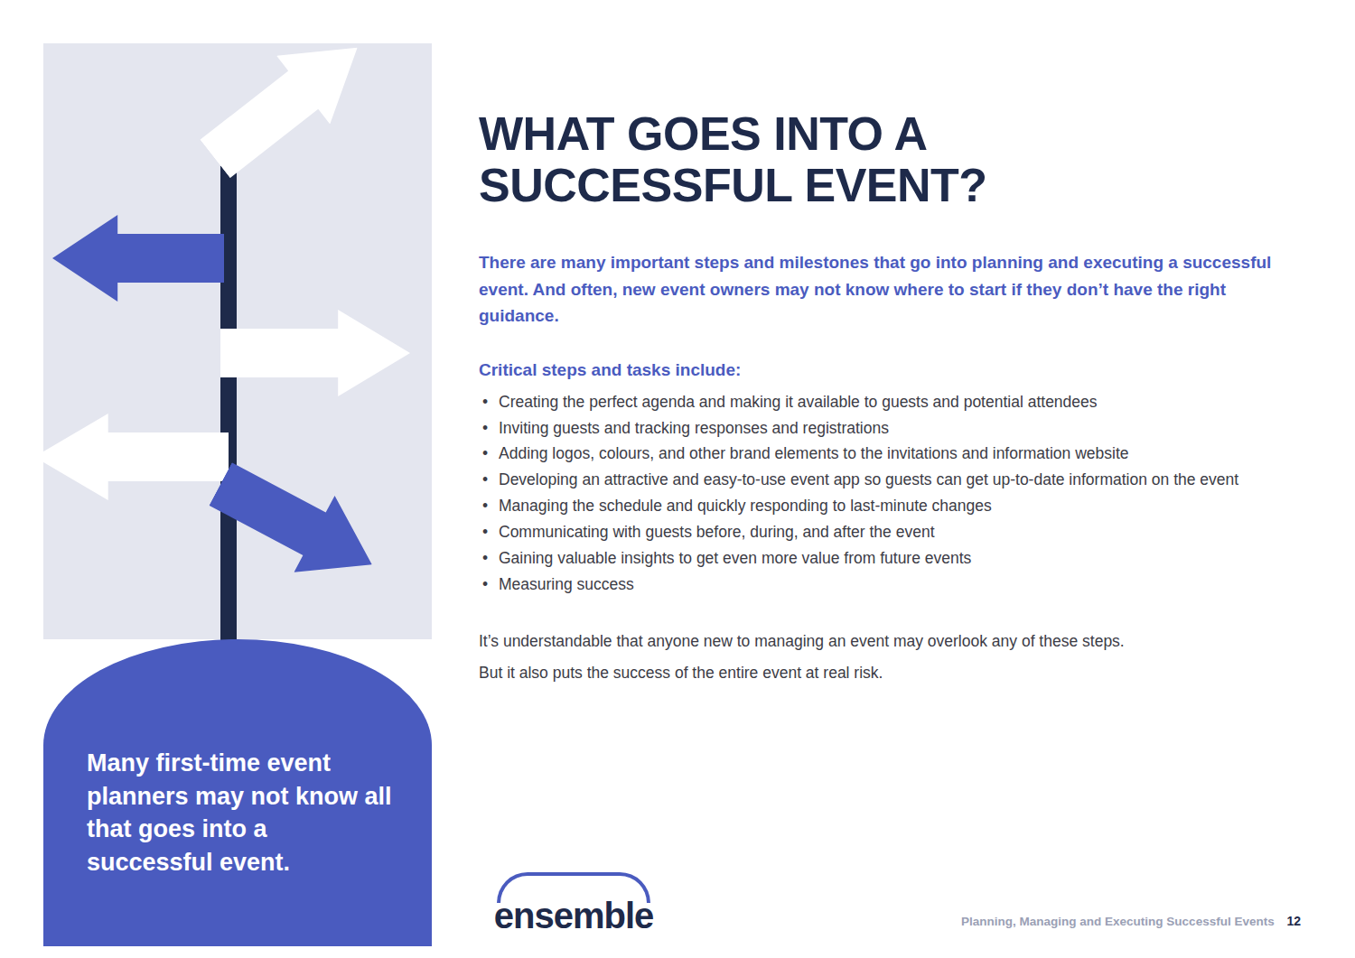Many first-time event planners may not know all that goes into a successful event.
What goes into a
successful event?
There are many important steps and milestones that go into planning and executing a successful event. And often, new event owners may not know where to start if they don’t have the right guidance.
Critical steps and tasks include:
Creating the perfect agenda and making it available to guests and potential attendees
Inviting guests and tracking responses and registrations
Adding logos, colours, and other brand elements to the invitations and information website
Developing an attractive and easy-to-use event app so guests can get up-to-date information on the event
Managing the schedule and quickly responding to last-minute changes
Communicating with guests before, during, and after the event
Gaining valuable insights to get even more value from future events
Measuring success
It’s understandable that anyone new to managing an event may overlook any of these steps.
But it also puts the success of the entire event at real risk.
ensemble
Planning, Managing and Executing Successful Events 12